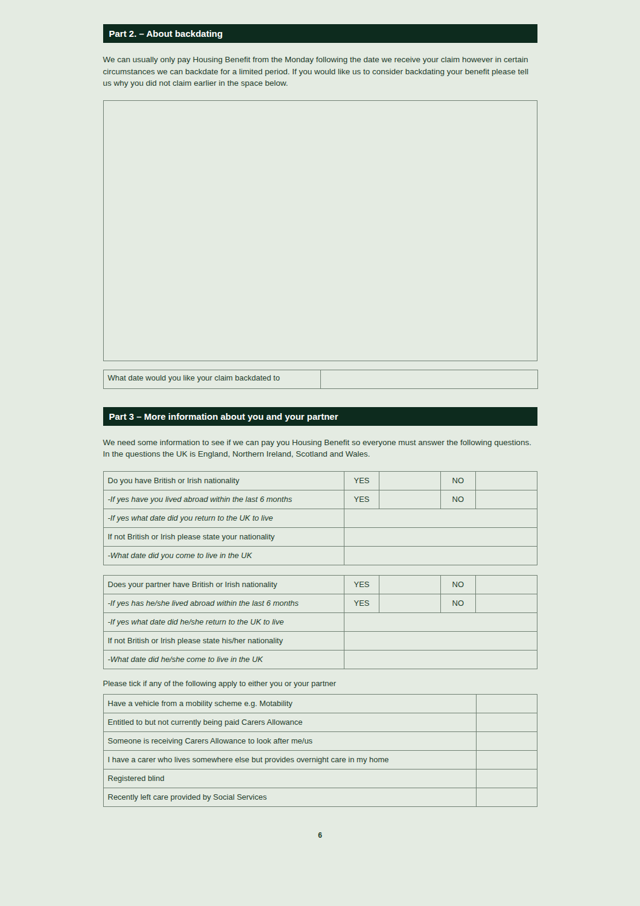Part 2. – About backdating
We can usually only pay Housing Benefit from the Monday following the date we receive your claim however in certain circumstances we can backdate for a limited period. If you would like us to consider backdating your benefit please tell us why you did not claim earlier in the space below.
What date would you like your claim backdated to
Part 3 – More information about you and your partner
We need some information to see if we can pay you Housing Benefit so everyone must answer the following questions. In the questions the UK is England, Northern Ireland, Scotland and Wales.
| Do you have British or Irish nationality | YES | | NO | |
| -If yes have you lived abroad within the last 6 months | YES | | NO | |
| -If yes what date did you return to the UK to live | |
| If not British or Irish please state your nationality | |
| -What date did you come to live in the UK | |
| Does your partner have British or Irish nationality | YES | | NO | |
| -If yes has he/she lived abroad within the last 6 months | YES | | NO | |
| -If yes what date did he/she return to the UK to live | |
| If not British or Irish please state his/her nationality | |
| -What date did he/she come to live in the UK | |
Please tick if any of the following apply to either you or your partner
| Have a vehicle from a mobility scheme e.g. Motability | |
| Entitled to but not currently being paid Carers Allowance | |
| Someone is receiving Carers Allowance to look after me/us | |
| I have a carer who lives somewhere else but provides overnight care in my home | |
| Registered blind | |
| Recently left care provided by Social Services | |
6